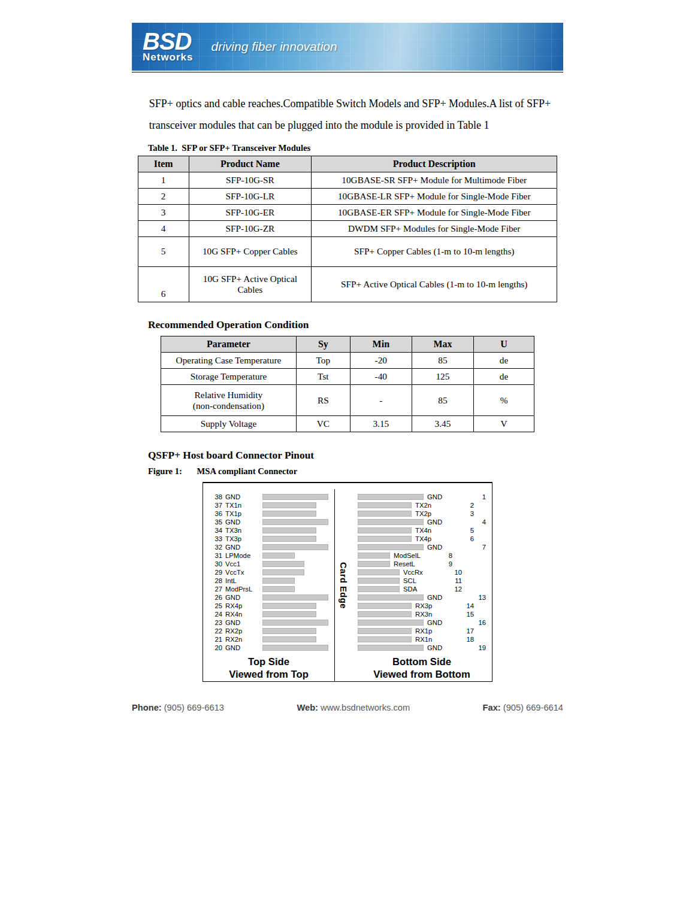BSD
Networks
driving fiber innovation
SFP+ optics and cable reaches.Compatible Switch Models and SFP+ Modules.A list of SFP+ transceiver modules that can be plugged into the module is provided in Table 1
Table 1. SFP or SFP+ Transceiver Modules
| Item | Product Name | Product Description |
| --- | --- | --- |
| 1 | SFP-10G-SR | 10GBASE-SR SFP+ Module for Multimode Fiber |
| 2 | SFP-10G-LR | 10GBASE-LR SFP+ Module for Single-Mode Fiber |
| 3 | SFP-10G-ER | 10GBASE-ER SFP+ Module for Single-Mode Fiber |
| 4 | SFP-10G-ZR | DWDM SFP+ Modules for Single-Mode Fiber |
| 5 | 10G SFP+ Copper Cables | SFP+ Copper Cables (1-m to 10-m lengths) |
| 6 | 10G SFP+ Active Optical Cables | SFP+ Active Optical Cables (1-m to 10-m lengths) |
Recommended Operation Condition
| Parameter | Sy | Min | Max | U |
| --- | --- | --- | --- | --- |
| Operating Case Temperature | Top | -20 | 85 | de |
| Storage Temperature | Tst | -40 | 125 | de |
| Relative Humidity (non-condensation) | RS | - | 85 | % |
| Supply Voltage | VC | 3.15 | 3.45 | V |
QSFP+ Host board Connector Pinout
Figure 1: MSA compliant Connector
38 GND
37 TX1n
36 TX1p
35 GND
34 TX3n
33 TX3p
32 GND
31 LPMode
30 Vcc1
29 VccTx
28 IntL
27 ModPrsL
26 GND
25 RX4p
24 RX4n
23 GND
22 RX2p
21 RX2n
20 GND
Top Side
Viewed from Top
Card Edge
GND 1
TX2n 2
TX2p 3
GND 4
TX4n 5
TX4p 6
GND 7
ModSelL 8
ResetL 9
VccRx 10
SCL 11
SDA 12
GND 13
RX3p 14
RX3n 15
GND 16
RX1p 17
RX1n 18
GND 19
Bottom Side
Viewed from Bottom
Phone: (905) 669-6613 Web: www.bsdnetworks.com Fax: (905) 669-6614